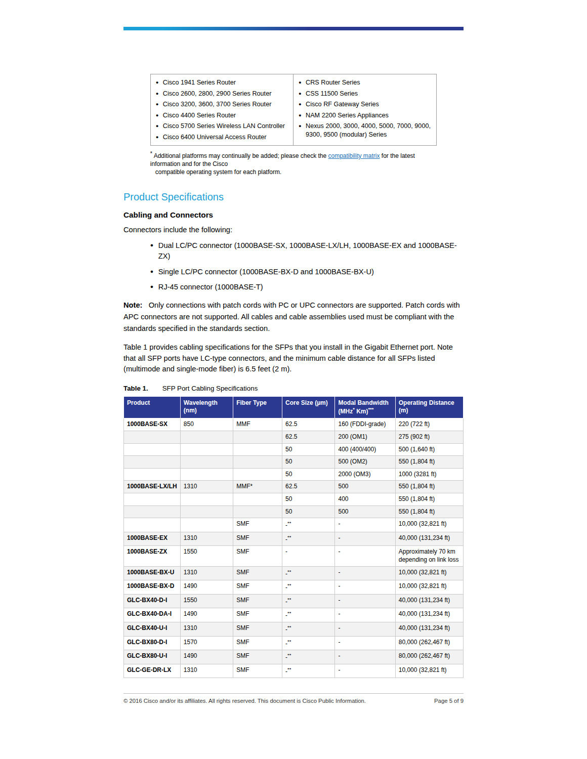Cisco 1941 Series Router
Cisco 2600, 2800, 2900 Series Router
Cisco 3200, 3600, 3700 Series Router
Cisco 4400 Series Router
Cisco 5700 Series Wireless LAN Controller
Cisco 6400 Universal Access Router
CRS Router Series
CSS 11500 Series
Cisco RF Gateway Series
NAM 2200 Series Appliances
Nexus 2000, 3000, 4000, 5000, 7000, 9000, 9300, 9500 (modular) Series
* Additional platforms may continually be added; please check the compatibility matrix for the latest information and for the Cisco compatible operating system for each platform.
Product Specifications
Cabling and Connectors
Connectors include the following:
Dual LC/PC connector (1000BASE-SX, 1000BASE-LX/LH, 1000BASE-EX and 1000BASE-ZX)
Single LC/PC connector (1000BASE-BX-D and 1000BASE-BX-U)
RJ-45 connector (1000BASE-T)
Note: Only connections with patch cords with PC or UPC connectors are supported. Patch cords with APC connectors are not supported. All cables and cable assemblies used must be compliant with the standards specified in the standards section.
Table 1 provides cabling specifications for the SFPs that you install in the Gigabit Ethernet port. Note that all SFP ports have LC-type connectors, and the minimum cable distance for all SFPs listed (multimode and single-mode fiber) is 6.5 feet (2 m).
Table 1. SFP Port Cabling Specifications
| Product | Wavelength (nm) | Fiber Type | Core Size (µm) | Modal Bandwidth (MHz * Km) *** | Operating Distance (m) |
| --- | --- | --- | --- | --- | --- |
| 1000BASE-SX | 850 | MMF | 62.5 | 160 (FDDI-grade) | 220 (722 ft) |
| | | | 62.5 | 200 (OM1) | 275 (902 ft) |
| | | | 50 | 400 (400/400) | 500 (1,640 ft) |
| | | | 50 | 500 (OM2) | 550 (1,804 ft) |
| | | | 50 | 2000 (OM3) | 1000 (3281 ft) |
| 1000BASE-LX/LH | 1310 | MMF* | 62.5 | 500 | 550 (1,804 ft) |
| | | | 50 | 400 | 550 (1,804 ft) |
| | | | 50 | 500 | 550 (1,804 ft) |
| | | SMF | - ** | - | 10,000 (32,821 ft) |
| 1000BASE-EX | 1310 | SMF | - ** | - | 40,000 (131,234 ft) |
| 1000BASE-ZX | 1550 | SMF | - | - | Approximately 70 km depending on link loss |
| 1000BASE-BX-U | 1310 | SMF | - ** | - | 10,000 (32,821 ft) |
| 1000BASE-BX-D | 1490 | SMF | - ** | - | 10,000 (32,821 ft) |
| GLC-BX40-D-I | 1550 | SMF | - ** | - | 40,000 (131,234 ft) |
| GLC-BX40-DA-I | 1490 | SMF | - ** | - | 40,000 (131,234 ft) |
| GLC-BX40-U-I | 1310 | SMF | - ** | - | 40,000 (131,234 ft) |
| GLC-BX80-D-I | 1570 | SMF | - ** | - | 80,000 (262,467 ft) |
| GLC-BX80-U-I | 1490 | SMF | - ** | - | 80,000 (262,467 ft) |
| GLC-GE-DR-LX | 1310 | SMF | - ** | - | 10,000 (32,821 ft) |
© 2016 Cisco and/or its affiliates. All rights reserved. This document is Cisco Public Information. Page 5 of 9